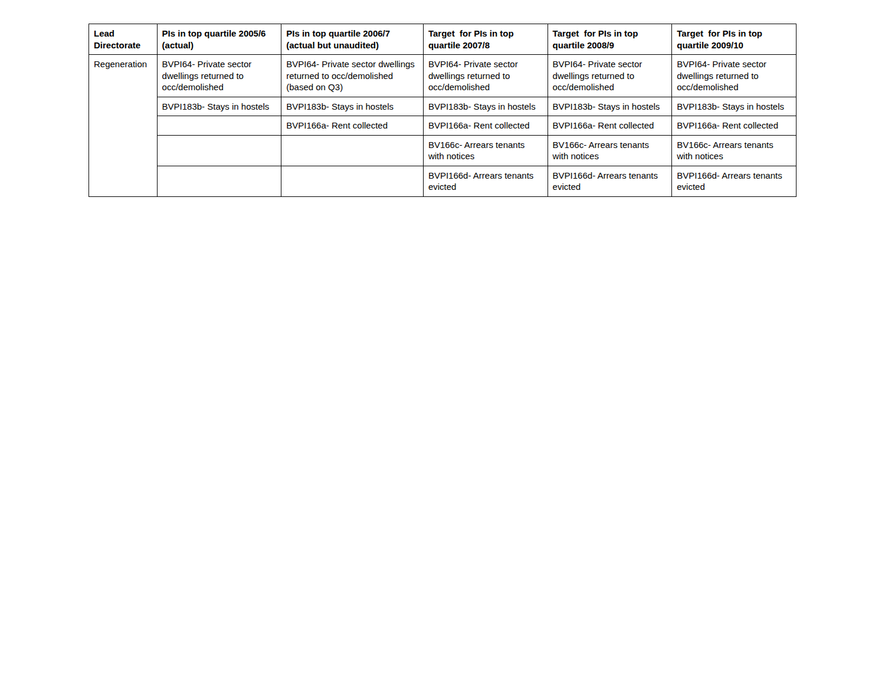| Lead Directorate | PIs in top quartile 2005/6 (actual) | PIs in top quartile 2006/7 (actual but unaudited) | Target for PIs in top quartile 2007/8 | Target for PIs in top quartile 2008/9 | Target for PIs in top quartile 2009/10 |
| --- | --- | --- | --- | --- | --- |
| Regeneration | BVPI64- Private sector dwellings returned to occ/demolished | BVPI64- Private sector dwellings returned to occ/demolished (based on Q3) | BVPI64- Private sector dwellings returned to occ/demolished | BVPI64- Private sector dwellings returned to occ/demolished | BVPI64- Private sector dwellings returned to occ/demolished |
| BVPI183b- Stays in hostels | BVPI183b- Stays in hostels | BVPI183b- Stays in hostels | BVPI183b- Stays in hostels | BVPI183b- Stays in hostels |
| | BVPI166a- Rent collected | BVPI166a- Rent collected | BVPI166a- Rent collected | BVPI166a- Rent collected |
| | | BV166c- Arrears tenants with notices | BV166c- Arrears tenants with notices | BV166c- Arrears tenants with notices |
| | | BVPI166d- Arrears tenants evicted | BVPI166d- Arrears tenants evicted | BVPI166d- Arrears tenants evicted |